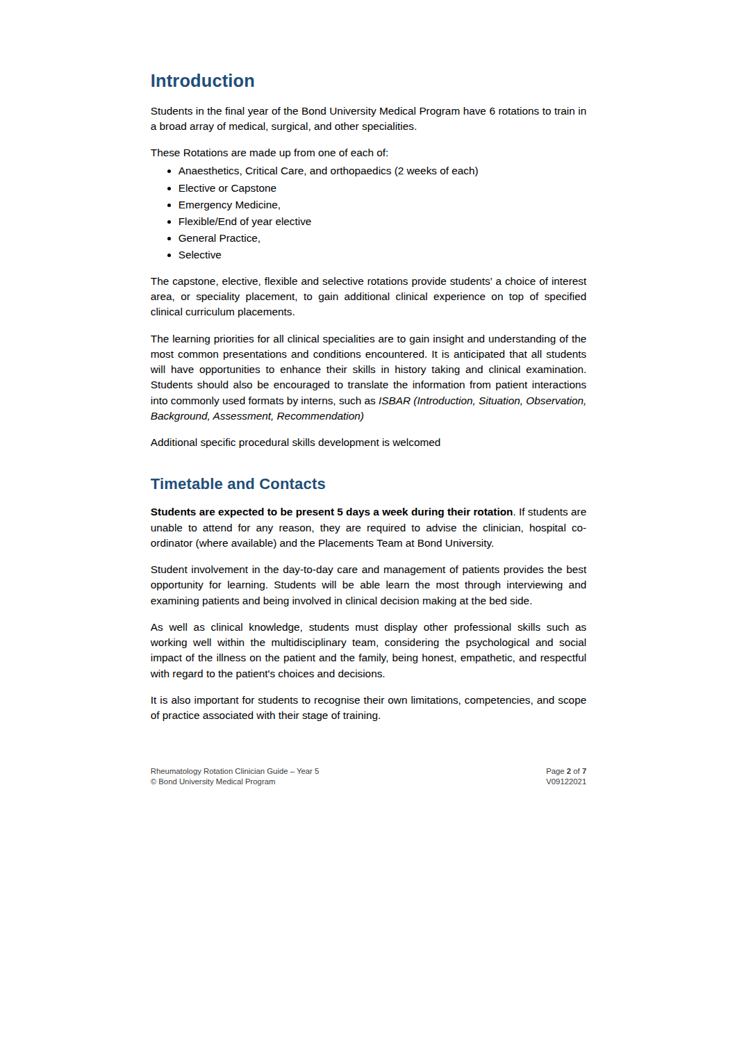Introduction
Students in the final year of the Bond University Medical Program have 6 rotations to train in a broad array of medical, surgical, and other specialities.
These Rotations are made up from one of each of:
Anaesthetics, Critical Care, and orthopaedics (2 weeks of each)
Elective or Capstone
Emergency Medicine,
Flexible/End of year elective
General Practice,
Selective
The capstone, elective, flexible and selective rotations provide students’ a choice of interest area, or speciality placement, to gain additional clinical experience on top of specified clinical curriculum placements.
The learning priorities for all clinical specialities are to gain insight and understanding of the most common presentations and conditions encountered. It is anticipated that all students will have opportunities to enhance their skills in history taking and clinical examination. Students should also be encouraged to translate the information from patient interactions into commonly used formats by interns, such as ISBAR (Introduction, Situation, Observation, Background, Assessment, Recommendation)
Additional specific procedural skills development is welcomed
Timetable and Contacts
Students are expected to be present 5 days a week during their rotation. If students are unable to attend for any reason, they are required to advise the clinician, hospital co-ordinator (where available) and the Placements Team at Bond University.
Student involvement in the day-to-day care and management of patients provides the best opportunity for learning. Students will be able learn the most through interviewing and examining patients and being involved in clinical decision making at the bed side.
As well as clinical knowledge, students must display other professional skills such as working well within the multidisciplinary team, considering the psychological and social impact of the illness on the patient and the family, being honest, empathetic, and respectful with regard to the patient's choices and decisions.
It is also important for students to recognise their own limitations, competencies, and scope of practice associated with their stage of training.
Rheumatology Rotation Clinician Guide – Year 5
© Bond University Medical Program
Page 2 of 7
V09122021